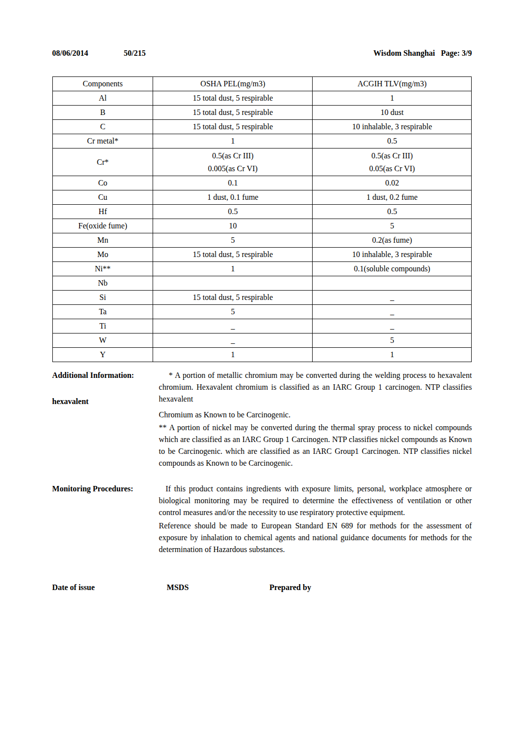08/06/2014 50/215 Wisdom Shanghai Page: 3/9
| Components | OSHA PEL(mg/m3) | ACGIH TLV(mg/m3) |
| Al | 15 total dust, 5 respirable | 1 |
| B | 15 total dust, 5 respirable | 10 dust |
| C | 15 total dust, 5 respirable | 10 inhalable, 3 respirable |
| Cr metal* | 1 | 0.5 |
| Cr* | 0.5(as Cr III) 0.005(as Cr VI) | 0.5(as Cr III) 0.05(as Cr VI) |
| Co | 0.1 | 0.02 |
| Cu | 1 dust, 0.1 fume | 1 dust, 0.2 fume |
| Hf | 0.5 | 0.5 |
| Fe(oxide fume) | 10 | 5 |
| Mn | 5 | 0.2(as fume) |
| Mo | 15 total dust, 5 respirable | 10 inhalable, 3 respirable |
| Ni** | 1 | 0.1(soluble compounds) |
| Nb | | |
| Si | 15 total dust, 5 respirable | _ |
| Ta | 5 | _ |
| Ti | _ | _ |
| W | _ | 5 |
| Y | 1 | 1 |
Additional Information:
* A portion of metallic chromium may be converted during the welding process to hexavalent chromium. Hexavalent chromium is classified as an IARC Group 1 carcinogen. NTP classifies hexavalent
hexavalent
Chromium as Known to be Carcinogenic.
** A portion of nickel may be converted during the thermal spray process to nickel compounds which are classified as an IARC Group 1 Carcinogen. NTP classifies nickel compounds as Known to be Carcinogenic. which are classified as an IARC Group1 Carcinogen. NTP classifies nickel compounds as Known to be Carcinogenic.
Monitoring Procedures:
If this product contains ingredients with exposure limits, personal, workplace atmosphere or biological monitoring may be required to determine the effectiveness of ventilation or other control measures and/or the necessity to use respiratory protective equipment.
Reference should be made to European Standard EN 689 for methods for the assessment of exposure by inhalation to chemical agents and national guidance documents for methods for the determination of Hazardous substances.
Date of issue MSDS Prepared by